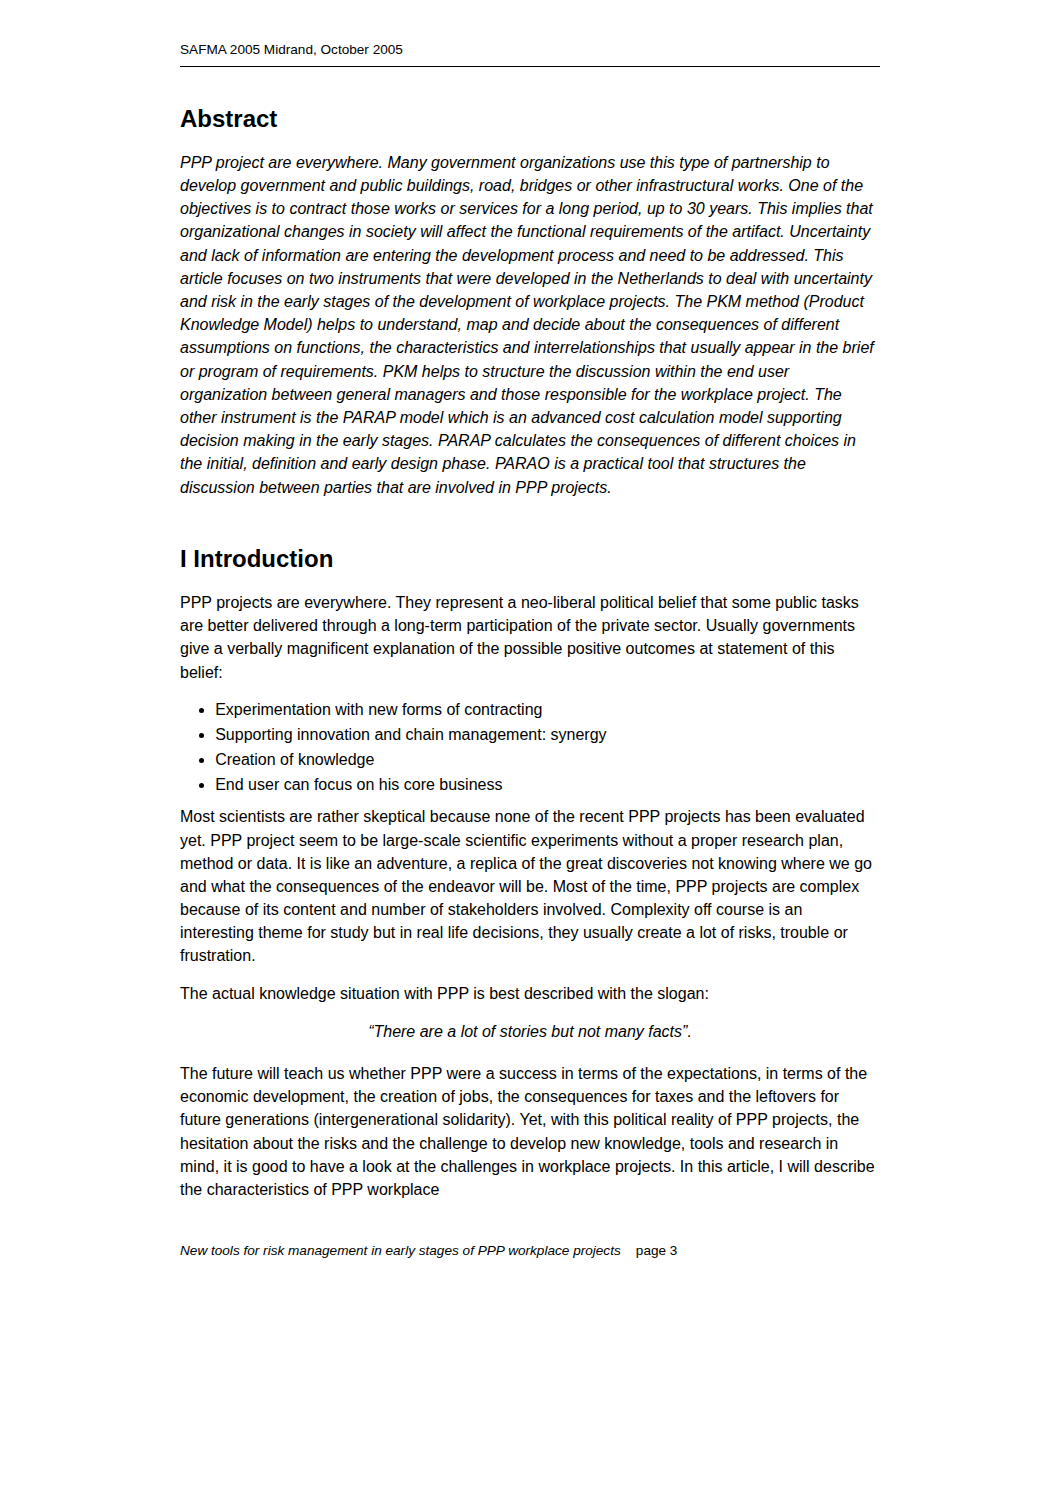SAFMA 2005 Midrand, October 2005
Abstract
PPP project are everywhere. Many government organizations use this type of partnership to develop government and public buildings, road, bridges or other infrastructural works. One of the objectives is to contract those works or services for a long period, up to 30 years. This implies that organizational changes in society will affect the functional requirements of the artifact. Uncertainty and lack of information are entering the development process and need to be addressed. This article focuses on two instruments that were developed in the Netherlands to deal with uncertainty and risk in the early stages of the development of workplace projects. The PKM method (Product Knowledge Model) helps to understand, map and decide about the consequences of different assumptions on functions, the characteristics and interrelationships that usually appear in the brief or program of requirements. PKM helps to structure the discussion within the end user organization between general managers and those responsible for the workplace project. The other instrument is the PARAP model which is an advanced cost calculation model supporting decision making in the early stages. PARAP calculates the consequences of different choices in the initial, definition and early design phase. PARAO is a practical tool that structures the discussion between parties that are involved in PPP projects.
I Introduction
PPP projects are everywhere. They represent a neo-liberal political belief that some public tasks are better delivered through a long-term participation of the private sector. Usually governments give a verbally magnificent explanation of the possible positive outcomes at statement of this belief:
Experimentation with new forms of contracting
Supporting innovation and chain management: synergy
Creation of knowledge
End user can focus on his core business
Most scientists are rather skeptical because none of the recent PPP projects has been evaluated yet. PPP project seem to be large-scale scientific experiments without a proper research plan, method or data. It is like an adventure, a replica of the great discoveries not knowing where we go and what the consequences of the endeavor will be. Most of the time, PPP projects are complex because of its content and number of stakeholders involved. Complexity off course is an interesting theme for study but in real life decisions, they usually create a lot of risks, trouble or frustration.
The actual knowledge situation with PPP is best described with the slogan:
“There are a lot of stories but not many facts”.
The future will teach us whether PPP were a success in terms of the expectations, in terms of the economic development, the creation of jobs, the consequences for taxes and the leftovers for future generations (intergenerational solidarity). Yet, with this political reality of PPP projects, the hesitation about the risks and the challenge to develop new knowledge, tools and research in mind, it is good to have a look at the challenges in workplace projects. In this article, I will describe the characteristics of PPP workplace
New tools for risk management in early stages of PPP workplace projects page 3